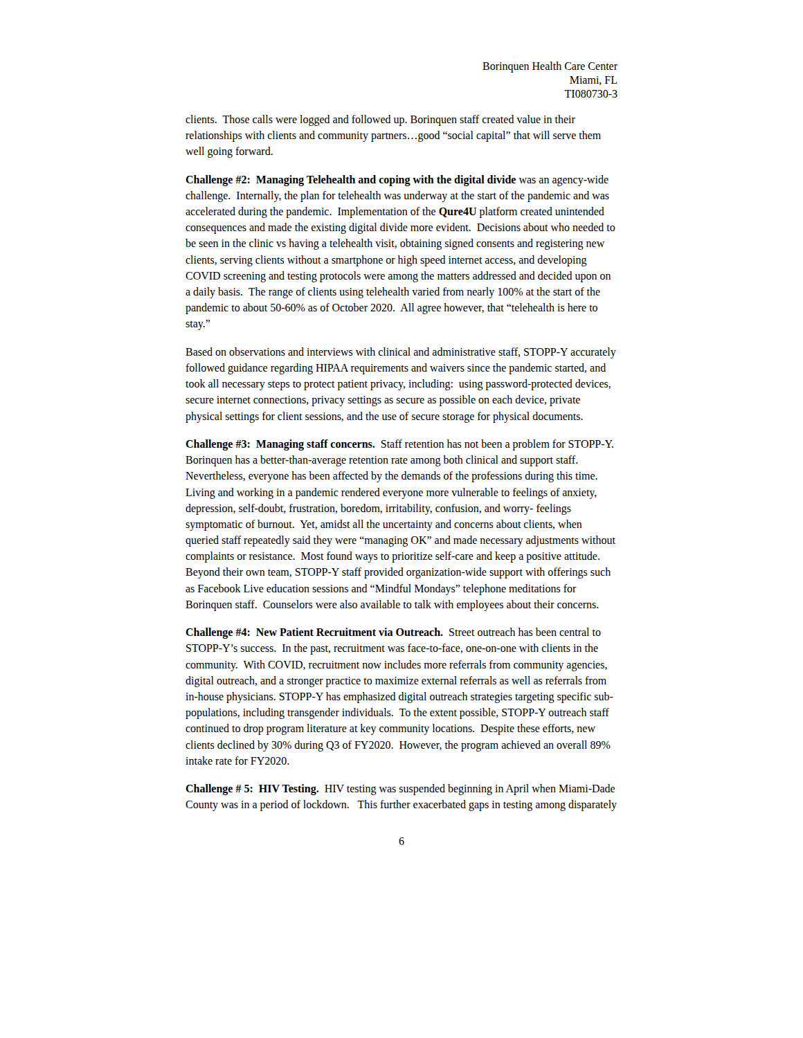Borinquen Health Care Center
Miami, FL
TI080730-3
clients. Those calls were logged and followed up. Borinquen staff created value in their relationships with clients and community partners…good “social capital” that will serve them well going forward.
Challenge #2: Managing Telehealth and coping with the digital divide was an agency-wide challenge. Internally, the plan for telehealth was underway at the start of the pandemic and was accelerated during the pandemic. Implementation of the Qure4U platform created unintended consequences and made the existing digital divide more evident. Decisions about who needed to be seen in the clinic vs having a telehealth visit, obtaining signed consents and registering new clients, serving clients without a smartphone or high speed internet access, and developing COVID screening and testing protocols were among the matters addressed and decided upon on a daily basis. The range of clients using telehealth varied from nearly 100% at the start of the pandemic to about 50-60% as of October 2020. All agree however, that “telehealth is here to stay.”
Based on observations and interviews with clinical and administrative staff, STOPP-Y accurately followed guidance regarding HIPAA requirements and waivers since the pandemic started, and took all necessary steps to protect patient privacy, including: using password-protected devices, secure internet connections, privacy settings as secure as possible on each device, private physical settings for client sessions, and the use of secure storage for physical documents.
Challenge #3: Managing staff concerns. Staff retention has not been a problem for STOPP-Y. Borinquen has a better-than-average retention rate among both clinical and support staff. Nevertheless, everyone has been affected by the demands of the professions during this time. Living and working in a pandemic rendered everyone more vulnerable to feelings of anxiety, depression, self-doubt, frustration, boredom, irritability, confusion, and worry- feelings symptomatic of burnout. Yet, amidst all the uncertainty and concerns about clients, when queried staff repeatedly said they were “managing OK” and made necessary adjustments without complaints or resistance. Most found ways to prioritize self-care and keep a positive attitude. Beyond their own team, STOPP-Y staff provided organization-wide support with offerings such as Facebook Live education sessions and “Mindful Mondays” telephone meditations for Borinquen staff. Counselors were also available to talk with employees about their concerns.
Challenge #4: New Patient Recruitment via Outreach. Street outreach has been central to STOPP-Y’s success. In the past, recruitment was face-to-face, one-on-one with clients in the community. With COVID, recruitment now includes more referrals from community agencies, digital outreach, and a stronger practice to maximize external referrals as well as referrals from in-house physicians. STOPP-Y has emphasized digital outreach strategies targeting specific sub-populations, including transgender individuals. To the extent possible, STOPP-Y outreach staff continued to drop program literature at key community locations. Despite these efforts, new clients declined by 30% during Q3 of FY2020. However, the program achieved an overall 89% intake rate for FY2020.
Challenge # 5: HIV Testing. HIV testing was suspended beginning in April when Miami-Dade County was in a period of lockdown. This further exacerbated gaps in testing among disparately
6